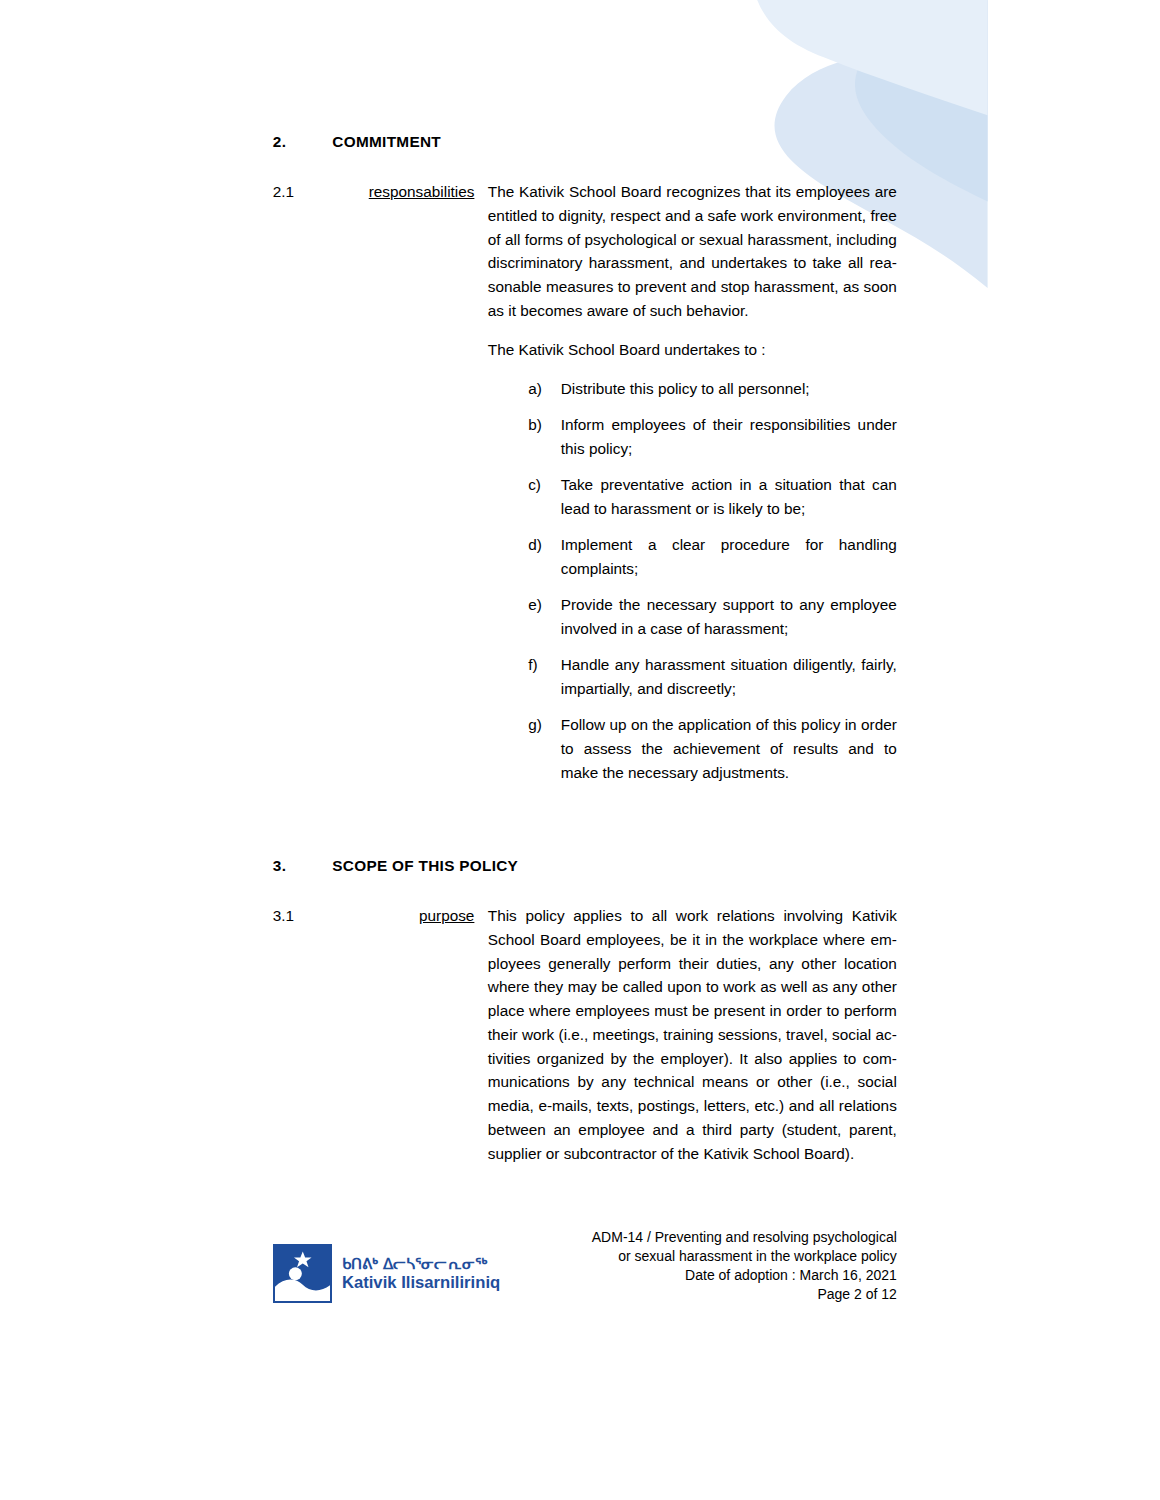2. COMMITMENT
2.1
responsabilities
The Kativik School Board recognizes that its employees are entitled to dignity, respect and a safe work environment, free of all forms of psychological or sexual harassment, including discriminatory harassment, and undertakes to take all reasonable measures to prevent and stop harassment, as soon as it becomes aware of such behavior.
The Kativik School Board undertakes to :
Distribute this policy to all personnel;
Inform employees of their responsibilities under this policy;
Take preventative action in a situation that can lead to harassment or is likely to be;
Implement a clear procedure for handling complaints;
Provide the necessary support to any employee involved in a case of harassment;
Handle any harassment situation diligently, fairly, impartially, and discreetly;
Follow up on the application of this policy in order to assess the achievement of results and to make the necessary adjustments.
3. SCOPE OF THIS POLICY
3.1
purpose
This policy applies to all work relations involving Kativik School Board employees, be it in the workplace where employees generally perform their duties, any other location where they may be called upon to work as well as any other place where employees must be present in order to perform their work (i.e., meetings, training sessions, travel, social activities organized by the employer). It also applies to communications by any technical means or other (i.e., social media, e-mails, texts, postings, letters, etc.) and all relations between an employee and a third party (student, parent, supplier or subcontractor of the Kativik School Board).
ᑲᑎᕕᒃ ᐃᓕᓴᕐᓂᓕᕆᓂᖅ
Kativik Ilisarniliriniq
ADM-14 / Preventing and resolving psychological
or sexual harassment in the workplace policy
Date of adoption : March 16, 2021
Page 2 of 12